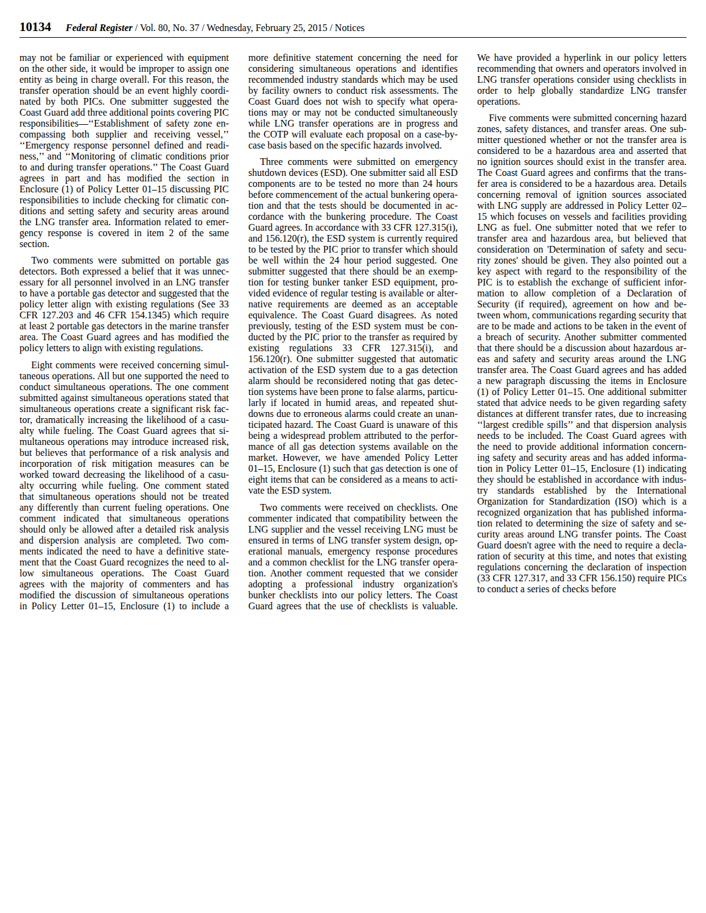10134 Federal Register / Vol. 80, No. 37 / Wednesday, February 25, 2015 / Notices
may not be familiar or experienced with equipment on the other side, it would be improper to assign one entity as being in charge overall. For this reason, the transfer operation should be an event highly coordinated by both PICs. One submitter suggested the Coast Guard add three additional points covering PIC responsibilities—‘‘Establishment of safety zone encompassing both supplier and receiving vessel,’’ ‘‘Emergency response personnel defined and readiness,’’ and ‘‘Monitoring of climatic conditions prior to and during transfer operations.’’ The Coast Guard agrees in part and has modified the section in Enclosure (1) of Policy Letter 01–15 discussing PIC responsibilities to include checking for climatic conditions and setting safety and security areas around the LNG transfer area. Information related to emergency response is covered in item 2 of the same section.
Two comments were submitted on portable gas detectors. Both expressed a belief that it was unnecessary for all personnel involved in an LNG transfer to have a portable gas detector and suggested that the policy letter align with existing regulations (See 33 CFR 127.203 and 46 CFR 154.1345) which require at least 2 portable gas detectors in the marine transfer area. The Coast Guard agrees and has modified the policy letters to align with existing regulations.
Eight comments were received concerning simultaneous operations. All but one supported the need to conduct simultaneous operations. The one comment submitted against simultaneous operations stated that simultaneous operations create a significant risk factor, dramatically increasing the likelihood of a casualty while fueling. The Coast Guard agrees that simultaneous operations may introduce increased risk, but believes that performance of a risk analysis and incorporation of risk mitigation measures can be worked toward decreasing the likelihood of a casualty occurring while fueling. One comment stated that simultaneous operations should not be treated any differently than current fueling operations. One comment indicated that simultaneous operations should only be allowed after a detailed risk analysis and dispersion analysis are completed. Two comments indicated the need to have a definitive statement that the Coast Guard recognizes the need to allow simultaneous operations. The Coast Guard agrees with the majority of commenters and has modified the discussion of simultaneous operations in Policy Letter 01–15, Enclosure (1) to include a more definitive statement concerning the need for considering simultaneous operations and identifies recommended industry standards which may be used by facility owners to conduct risk assessments. The Coast Guard does not wish to specify what operations may or may not be conducted simultaneously while LNG transfer operations are in progress and the COTP will evaluate each proposal on a case-by-case basis based on the specific hazards involved.
Three comments were submitted on emergency shutdown devices (ESD). One submitter said all ESD components are to be tested no more than 24 hours before commencement of the actual bunkering operation and that the tests should be documented in accordance with the bunkering procedure. The Coast Guard agrees. In accordance with 33 CFR 127.315(i), and 156.120(r), the ESD system is currently required to be tested by the PIC prior to transfer which should be well within the 24 hour period suggested. One submitter suggested that there should be an exemption for testing bunker tanker ESD equipment, provided evidence of regular testing is available or alternative requirements are deemed as an acceptable equivalence. The Coast Guard disagrees. As noted previously, testing of the ESD system must be conducted by the PIC prior to the transfer as required by existing regulations 33 CFR 127.315(i), and 156.120(r). One submitter suggested that automatic activation of the ESD system due to a gas detection alarm should be reconsidered noting that gas detection systems have been prone to false alarms, particularly if located in humid areas, and repeated shutdowns due to erroneous alarms could create an unanticipated hazard. The Coast Guard is unaware of this being a widespread problem attributed to the performance of all gas detection systems available on the market. However, we have amended Policy Letter 01–15, Enclosure (1) such that gas detection is one of eight items that can be considered as a means to activate the ESD system.
Two comments were received on checklists. One commenter indicated that compatibility between the LNG supplier and the vessel receiving LNG must be ensured in terms of LNG transfer system design, operational manuals, emergency response procedures and a common checklist for the LNG transfer operation. Another comment requested that we consider adopting a professional industry organization's bunker checklists into our policy letters. The Coast Guard agrees that the use of checklists is valuable. We have provided a hyperlink in our policy letters recommending that owners and operators involved in LNG transfer operations consider using checklists in order to help globally standardize LNG transfer operations.
Five comments were submitted concerning hazard zones, safety distances, and transfer areas. One submitter questioned whether or not the transfer area is considered to be a hazardous area and asserted that no ignition sources should exist in the transfer area. The Coast Guard agrees and confirms that the transfer area is considered to be a hazardous area. Details concerning removal of ignition sources associated with LNG supply are addressed in Policy Letter 02–15 which focuses on vessels and facilities providing LNG as fuel. One submitter noted that we refer to transfer area and hazardous area, but believed that consideration on 'Determination of safety and security zones' should be given. They also pointed out a key aspect with regard to the responsibility of the PIC is to establish the exchange of sufficient information to allow completion of a Declaration of Security (if required), agreement on how and between whom, communications regarding security that are to be made and actions to be taken in the event of a breach of security. Another submitter commented that there should be a discussion about hazardous areas and safety and security areas around the LNG transfer area. The Coast Guard agrees and has added a new paragraph discussing the items in Enclosure (1) of Policy Letter 01–15. One additional submitter stated that advice needs to be given regarding safety distances at different transfer rates, due to increasing ‘‘largest credible spills’’ and that dispersion analysis needs to be included. The Coast Guard agrees with the need to provide additional information concerning safety and security areas and has added information in Policy Letter 01–15, Enclosure (1) indicating they should be established in accordance with industry standards established by the International Organization for Standardization (ISO) which is a recognized organization that has published information related to determining the size of safety and security areas around LNG transfer points. The Coast Guard doesn't agree with the need to require a declaration of security at this time, and notes that existing regulations concerning the declaration of inspection (33 CFR 127.317, and 33 CFR 156.150) require PICs to conduct a series of checks before